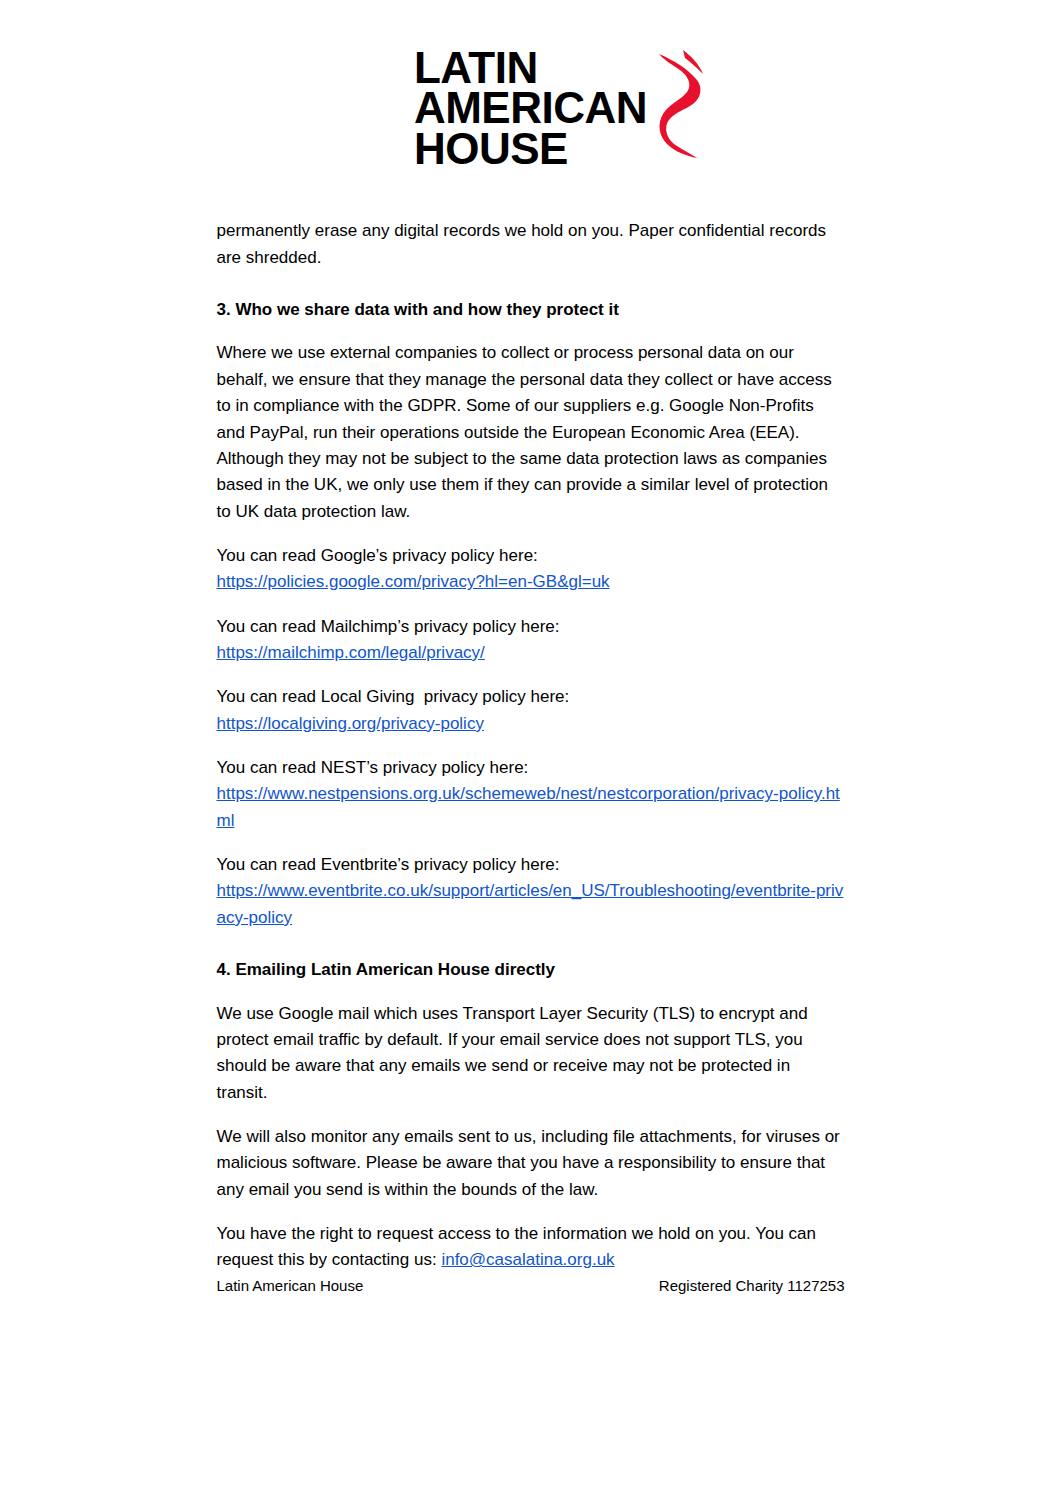LATIN AMERICAN HOUSE
permanently erase any digital records we hold on you. Paper confidential records are shredded.
3. Who we share data with and how they protect it
Where we use external companies to collect or process personal data on our behalf, we ensure that they manage the personal data they collect or have access to in compliance with the GDPR. Some of our suppliers e.g. Google Non-Profits and PayPal, run their operations outside the European Economic Area (EEA). Although they may not be subject to the same data protection laws as companies based in the UK, we only use them if they can provide a similar level of protection to UK data protection law.
You can read Google’s privacy policy here: https://policies.google.com/privacy?hl=en-GB&gl=uk
You can read Mailchimp’s privacy policy here: https://mailchimp.com/legal/privacy/
You can read Local Giving privacy policy here: https://localgiving.org/privacy-policy
You can read NEST’s privacy policy here: https://www.nestpensions.org.uk/schemeweb/nest/nestcorporation/privacy-policy.html
You can read Eventbrite’s privacy policy here: https://www.eventbrite.co.uk/support/articles/en_US/Troubleshooting/eventbrite-privacy-policy
4. Emailing Latin American House directly
We use Google mail which uses Transport Layer Security (TLS) to encrypt and protect email traffic by default. If your email service does not support TLS, you should be aware that any emails we send or receive may not be protected in transit.
We will also monitor any emails sent to us, including file attachments, for viruses or malicious software. Please be aware that you have a responsibility to ensure that any email you send is within the bounds of the law.
You have the right to request access to the information we hold on you. You can request this by contacting us: info@casalatina.org.uk
Latin American House Registered Charity 1127253